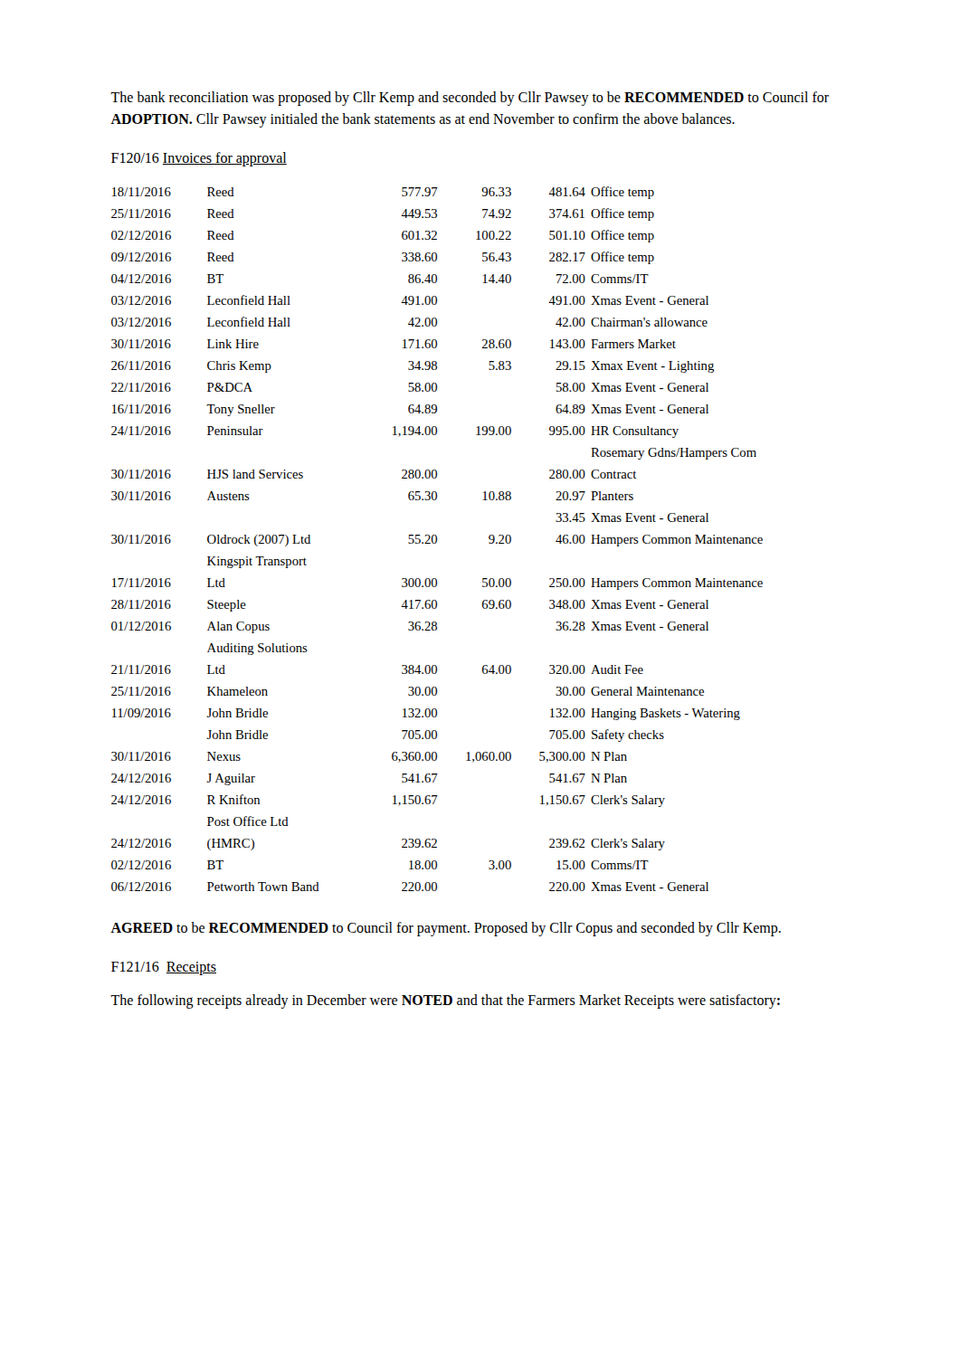The bank reconciliation was proposed by Cllr Kemp and seconded by Cllr Pawsey to be RECOMMENDED to Council for ADOPTION. Cllr Pawsey initialed the bank statements as at end November to confirm the above balances.
F120/16 Invoices for approval
| 18/11/2016 | Reed | 577.97 | 96.33 | 481.64 | Office temp |
| 25/11/2016 | Reed | 449.53 | 74.92 | 374.61 | Office temp |
| 02/12/2016 | Reed | 601.32 | 100.22 | 501.10 | Office temp |
| 09/12/2016 | Reed | 338.60 | 56.43 | 282.17 | Office temp |
| 04/12/2016 | BT | 86.40 | 14.40 | 72.00 | Comms/IT |
| 03/12/2016 | Leconfield Hall | 491.00 | | 491.00 | Xmas Event - General |
| 03/12/2016 | Leconfield Hall | 42.00 | | 42.00 | Chairman's allowance |
| 30/11/2016 | Link Hire | 171.60 | 28.60 | 143.00 | Farmers Market |
| 26/11/2016 | Chris Kemp | 34.98 | 5.83 | 29.15 | Xmax Event - Lighting |
| 22/11/2016 | P&DCA | 58.00 | | 58.00 | Xmas Event - General |
| 16/11/2016 | Tony Sneller | 64.89 | | 64.89 | Xmas Event - General |
| 24/11/2016 | Peninsular | 1,194.00 | 199.00 | 995.00 | HR Consultancy |
| | | | | | Rosemary Gdns/Hampers Com |
| 30/11/2016 | HJS land Services | 280.00 | | 280.00 | Contract |
| 30/11/2016 | Austens | 65.30 | 10.88 | 20.97 | Planters |
| | | | | 33.45 | Xmas Event - General |
| 30/11/2016 | Oldrock (2007) Ltd | 55.20 | 9.20 | 46.00 | Hampers Common Maintenance |
| | Kingspit Transport | | | | |
| 17/11/2016 | Ltd | 300.00 | 50.00 | 250.00 | Hampers Common Maintenance |
| 28/11/2016 | Steeple | 417.60 | 69.60 | 348.00 | Xmas Event - General |
| 01/12/2016 | Alan Copus | 36.28 | | 36.28 | Xmas Event - General |
| | Auditing Solutions | | | | |
| 21/11/2016 | Ltd | 384.00 | 64.00 | 320.00 | Audit Fee |
| 25/11/2016 | Khameleon | 30.00 | | 30.00 | General Maintenance |
| 11/09/2016 | John Bridle | 132.00 | | 132.00 | Hanging Baskets - Watering |
| | John Bridle | 705.00 | | 705.00 | Safety checks |
| 30/11/2016 | Nexus | 6,360.00 | 1,060.00 | 5,300.00 | N Plan |
| 24/12/2016 | J Aguilar | 541.67 | | 541.67 | N Plan |
| 24/12/2016 | R Knifton | 1,150.67 | | 1,150.67 | Clerk's Salary |
| | Post Office Ltd | | | | |
| 24/12/2016 | (HMRC) | 239.62 | | 239.62 | Clerk's Salary |
| 02/12/2016 | BT | 18.00 | 3.00 | 15.00 | Comms/IT |
| 06/12/2016 | Petworth Town Band | 220.00 | | 220.00 | Xmas Event - General |
AGREED to be RECOMMENDED to Council for payment. Proposed by Cllr Copus and seconded by Cllr Kemp.
F121/16 Receipts
The following receipts already in December were NOTED and that the Farmers Market Receipts were satisfactory: